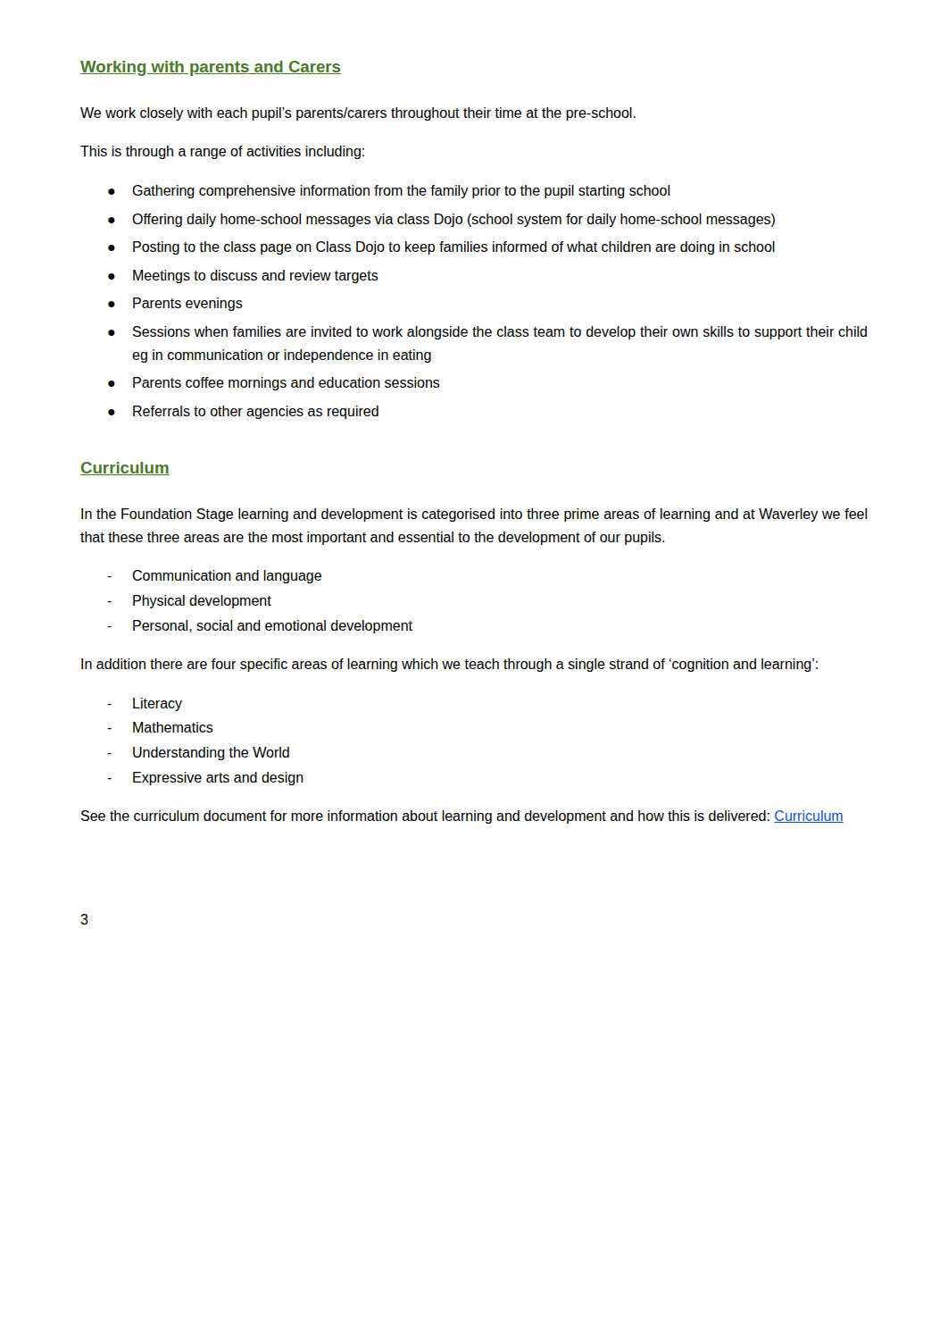Working with parents and Carers
We work closely with each pupil’s parents/carers throughout their time at the pre-school.
This is through a range of activities including:
Gathering comprehensive information from the family prior to the pupil starting school
Offering daily home-school messages via class Dojo (school system for daily home-school messages)
Posting to the class page on Class Dojo to keep families informed of what children are doing in school
Meetings to discuss and review targets
Parents evenings
Sessions when families are invited to work alongside the class team to develop their own skills to support their child eg in communication or independence in eating
Parents coffee mornings and education sessions
Referrals to other agencies as required
Curriculum
In the Foundation Stage learning and development is categorised into three prime areas of learning and at Waverley we feel that these three areas are the most important and essential to the development of our pupils.
Communication and language
Physical development
Personal, social and emotional development
In addition there are four specific areas of learning which we teach through a single strand of ‘cognition and learning’:
Literacy
Mathematics
Understanding the World
Expressive arts and design
See the curriculum document for more information about learning and development and how this is delivered: Curriculum
3